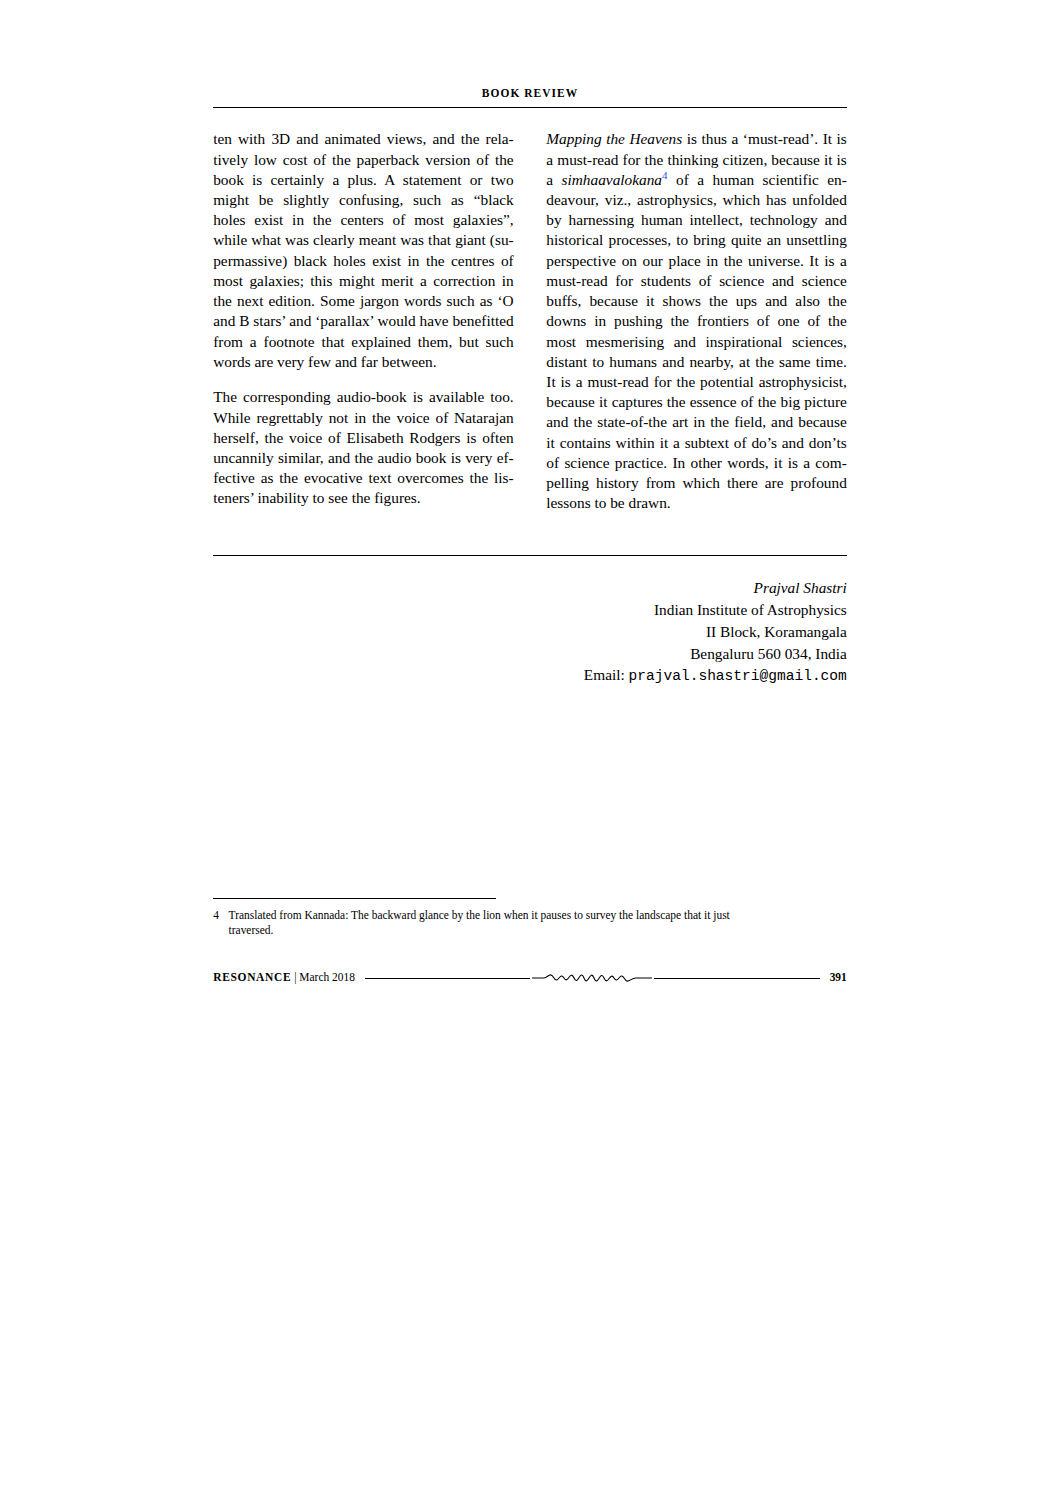BOOK REVIEW
ten with 3D and animated views, and the relatively low cost of the paperback version of the book is certainly a plus. A statement or two might be slightly confusing, such as “black holes exist in the centers of most galaxies”, while what was clearly meant was that giant (supermassive) black holes exist in the centres of most galaxies; this might merit a correction in the next edition. Some jargon words such as ‘O and B stars’ and ‘parallax’ would have benefitted from a footnote that explained them, but such words are very few and far between.
The corresponding audio-book is available too. While regrettably not in the voice of Natarajan herself, the voice of Elisabeth Rodgers is often uncannily similar, and the audio book is very effective as the evocative text overcomes the listeners’ inability to see the figures.
Mapping the Heavens is thus a ‘must-read’. It is a must-read for the thinking citizen, because it is a simhaavalokana4 of a human scientific endeavour, viz., astrophysics, which has unfolded by harnessing human intellect, technology and historical processes, to bring quite an unsettling perspective on our place in the universe. It is a must-read for students of science and science buffs, because it shows the ups and also the downs in pushing the frontiers of one of the most mesmerising and inspirational sciences, distant to humans and nearby, at the same time. It is a must-read for the potential astrophysicist, because it captures the essence of the big picture and the state-of-the art in the field, and because it contains within it a subtext of do’s and don’ts of science practice. In other words, it is a compelling history from which there are profound lessons to be drawn.
Prajval Shastri
Indian Institute of Astrophysics
II Block, Koramangala
Bengaluru 560 034, India
Email: prajval.shastri@gmail.com
4 Translated from Kannada: The backward glance by the lion when it pauses to survey the landscape that it just traversed.
RESONANCE | March 2018
391